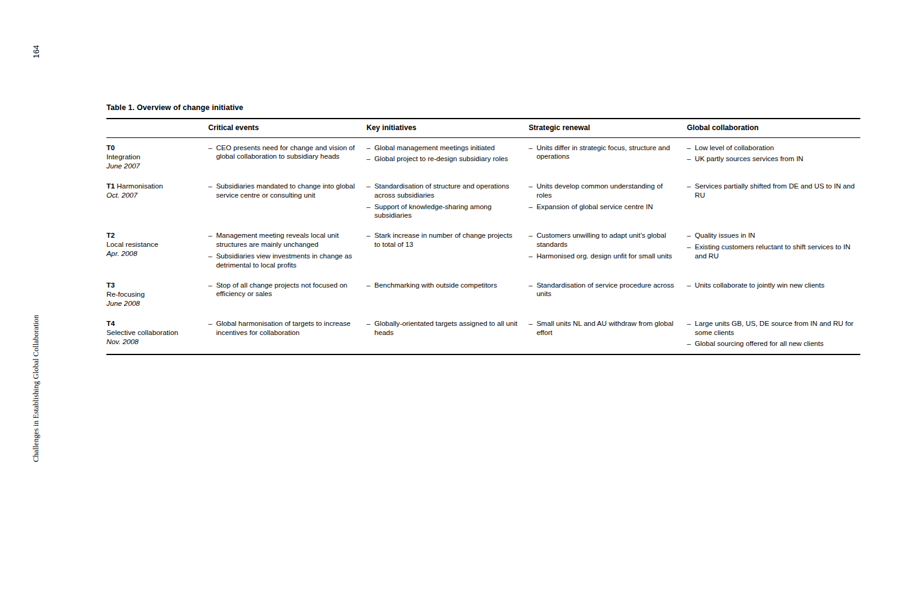164
Challenges in Establishing Global Collaboration
Table 1. Overview of change initiative
| | Critical events | Key initiatives | Strategic renewal | Global collaboration |
| --- | --- | --- | --- | --- |
| T0 Integration June 2007 | CEO presents need for change and vision of global collaboration to subsidiary heads | Global management meetings initiated Global project to re-design subsidiary roles | Units differ in strategic focus, structure and operations | Low level of collaboration UK partly sources services from IN |
| T1 Harmonisation Oct. 2007 | Subsidiaries mandated to change into global service centre or consulting unit | Standardisation of structure and operations across subsidiaries Support of knowledge-sharing among subsidiaries | Units develop common understanding of roles Expansion of global service centre IN | Services partially shifted from DE and US to IN and RU |
| T2 Local resistance Apr. 2008 | Management meeting reveals local unit structures are mainly unchanged Subsidiaries view investments in change as detrimental to local profits | Stark increase in number of change projects to total of 13 | Customers unwilling to adapt unit’s global standards Harmonised org. design unfit for small units | Quality issues in IN Existing customers reluctant to shift services to IN and RU |
| T3 Re-focusing June 2008 | Stop of all change projects not focused on efficiency or sales | Benchmarking with outside competitors | Standardisation of service procedure across units | Units collaborate to jointly win new clients |
| T4 Selective collaboration Nov. 2008 | Global harmonisation of targets to increase incentives for collaboration | Globally-orientated targets assigned to all unit heads | Small units NL and AU withdraw from global effort | Large units GB, US, DE source from IN and RU for some clients Global sourcing offered for all new clients |